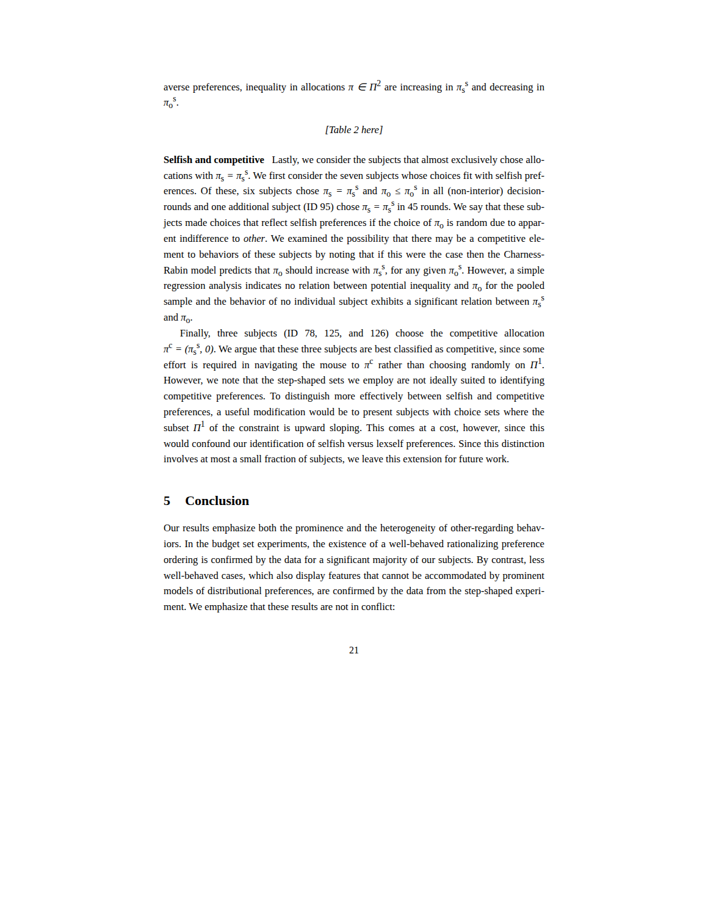averse preferences, inequality in allocations π ∈ Π2 are increasing in πss and decreasing in πos.
[Table 2 here]
Selfish and competitive Lastly, we consider the subjects that almost exclusively chose allocations with πs = πss. We first consider the seven subjects whose choices fit with selfish preferences. Of these, six subjects chose πs = πss and πo ≤ πos in all (non-interior) decision-rounds and one additional subject (ID 95) chose πs = πss in 45 rounds. We say that these subjects made choices that reflect selfish preferences if the choice of πo is random due to apparent indifference to other. We examined the possibility that there may be a competitive element to behaviors of these subjects by noting that if this were the case then the Charness-Rabin model predicts that πo should increase with πss, for any given πos. However, a simple regression analysis indicates no relation between potential inequality and πo for the pooled sample and the behavior of no individual subject exhibits a significant relation between πss and πo.
Finally, three subjects (ID 78, 125, and 126) choose the competitive allocation πc = (πss, 0). We argue that these three subjects are best classified as competitive, since some effort is required in navigating the mouse to πc rather than choosing randomly on Π1. However, we note that the step-shaped sets we employ are not ideally suited to identifying competitive preferences. To distinguish more effectively between selfish and competitive preferences, a useful modification would be to present subjects with choice sets where the subset Π1 of the constraint is upward sloping. This comes at a cost, however, since this would confound our identification of selfish versus lexself preferences. Since this distinction involves at most a small fraction of subjects, we leave this extension for future work.
5 Conclusion
Our results emphasize both the prominence and the heterogeneity of other-regarding behaviors. In the budget set experiments, the existence of a well-behaved rationalizing preference ordering is confirmed by the data for a significant majority of our subjects. By contrast, less well-behaved cases, which also display features that cannot be accommodated by prominent models of distributional preferences, are confirmed by the data from the step-shaped experiment. We emphasize that these results are not in conflict:
21